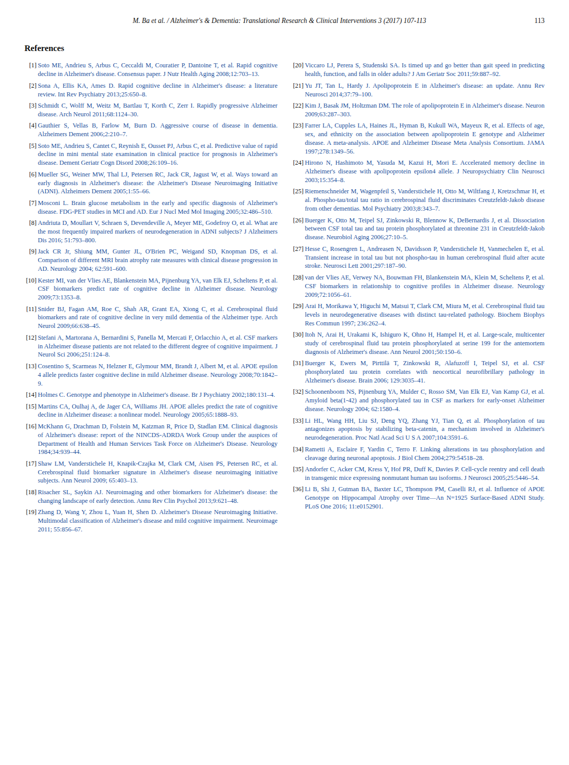M. Ba et al. / Alzheimer's & Dementia: Translational Research & Clinical Interventions 3 (2017) 107-113 113
References
[1] Soto ME, Andrieu S, Arbus C, Ceccaldi M, Couratier P, Dantoine T, et al. Rapid cognitive decline in Alzheimer's disease. Consensus paper. J Nutr Health Aging 2008;12:703–13.
[2] Sona A, Ellis KA, Ames D. Rapid cognitive decline in Alzheimer's disease: a literature review. Int Rev Psychiatry 2013;25:650–8.
[3] Schmidt C, Wolff M, Weitz M, Bartlau T, Korth C, Zerr I. Rapidly progressive Alzheimer disease. Arch Neurol 2011;68:1124–30.
[4] Gauthier S, Vellas B, Farlow M, Burn D. Aggressive course of disease in dementia. Alzheimers Dement 2006;2:210–7.
[5] Soto ME, Andrieu S, Cantet C, Reynish E, Ousset PJ, Arbus C, et al. Predictive value of rapid decline in mini mental state examination in clinical practice for prognosis in Alzheimer's disease. Dement Geriatr Cogn Disord 2008;26:109–16.
[6] Mueller SG, Weiner MW, Thal LJ, Petersen RC, Jack CR, Jagust W, et al. Ways toward an early diagnosis in Alzheimer's disease: the Alzheimer's Disease Neuroimaging Initiative (ADNI). Alzheimers Dement 2005;1:55–66.
[7] Mosconi L. Brain glucose metabolism in the early and specific diagnosis of Alzheimer's disease. FDG-PET studies in MCI and AD. Eur J Nucl Med Mol Imaging 2005;32:486–510.
[8] Andriuta D, Moullart V, Schraen S, Devendeville A, Meyer ME, Godefroy O, et al. What are the most frequently impaired markers of neurodegeneration in ADNI subjects? J Alzheimers Dis 2016; 51:793–800.
[9] Jack CR Jr, Shiung MM, Gunter JL, O'Brien PC, Weigand SD, Knopman DS, et al. Comparison of different MRI brain atrophy rate measures with clinical disease progression in AD. Neurology 2004; 62:591–600.
[10] Kester MI, van der Vlies AE, Blankenstein MA, Pijnenburg YA, van Elk EJ, Scheltens P, et al. CSF biomarkers predict rate of cognitive decline in Alzheimer disease. Neurology 2009;73:1353–8.
[11] Snider BJ, Fagan AM, Roe C, Shah AR, Grant EA, Xiong C, et al. Cerebrospinal fluid biomarkers and rate of cognitive decline in very mild dementia of the Alzheimer type. Arch Neurol 2009;66:638–45.
[12] Stefani A, Martorana A, Bernardini S, Panella M, Mercati F, Orlacchio A, et al. CSF markers in Alzheimer disease patients are not related to the different degree of cognitive impairment. J Neurol Sci 2006;251:124–8.
[13] Cosentino S, Scarmeas N, Helzner E, Glymour MM, Brandt J, Albert M, et al. APOE epsilon 4 allele predicts faster cognitive decline in mild Alzheimer disease. Neurology 2008;70:1842–9.
[14] Holmes C. Genotype and phenotype in Alzheimer's disease. Br J Psychiatry 2002;180:131–4.
[15] Martins CA, Oulhaj A, de Jager CA, Williams JH. APOE alleles predict the rate of cognitive decline in Alzheimer disease: a nonlinear model. Neurology 2005;65:1888–93.
[16] McKhann G, Drachman D, Folstein M, Katzman R, Price D, Stadlan EM. Clinical diagnosis of Alzheimer's disease: report of the NINCDS-ADRDA Work Group under the auspices of Department of Health and Human Services Task Force on Alzheimer's Disease. Neurology 1984;34:939–44.
[17] Shaw LM, Vanderstichele H, Knapik-Czajka M, Clark CM, Aisen PS, Petersen RC, et al. Cerebrospinal fluid biomarker signature in Alzheimer's disease neuroimaging initiative subjects. Ann Neurol 2009; 65:403–13.
[18] Risacher SL, Saykin AJ. Neuroimaging and other biomarkers for Alzheimer's disease: the changing landscape of early detection. Annu Rev Clin Psychol 2013;9:621–48.
[19] Zhang D, Wang Y, Zhou L, Yuan H, Shen D. Alzheimer's Disease Neuroimaging Initiative. Multimodal classification of Alzheimer's disease and mild cognitive impairment. Neuroimage 2011; 55:856–67.
[20] Viccaro LJ, Perera S, Studenski SA. Is timed up and go better than gait speed in predicting health, function, and falls in older adults? J Am Geriatr Soc 2011;59:887–92.
[21] Yu JT, Tan L, Hardy J. Apolipoprotein E in Alzheimer's disease: an update. Annu Rev Neurosci 2014;37:79–100.
[22] Kim J, Basak JM, Holtzman DM. The role of apolipoprotein E in Alzheimer's disease. Neuron 2009;63:287–303.
[23] Farrer LA, Cupples LA, Haines JL, Hyman B, Kukull WA, Mayeux R, et al. Effects of age, sex, and ethnicity on the association between apolipoprotein E genotype and Alzheimer disease. A meta-analysis. APOE and Alzheimer Disease Meta Analysis Consortium. JAMA 1997;278:1349–56.
[24] Hirono N, Hashimoto M, Yasuda M, Kazui H, Mori E. Accelerated memory decline in Alzheimer's disease with apolipoprotein epsilon4 allele. J Neuropsychiatry Clin Neurosci 2003;15:354–8.
[25] Riemenschneider M, Wagenpfeil S, Vanderstichele H, Otto M, Wiltfang J, Kretzschmar H, et al. Phospho-tau/total tau ratio in cerebrospinal fluid discriminates Creutzfeldt-Jakob disease from other dementias. Mol Psychiatry 2003;8:343–7.
[26] Buerger K, Otto M, Teipel SJ, Zinkowski R, Blennow K, DeBernardis J, et al. Dissociation between CSF total tau and tau protein phosphorylated at threonine 231 in Creutzfeldt-Jakob disease. Neurobiol Aging 2006;27:10–5.
[27] Hesse C, Rosengren L, Andreasen N, Davidsson P, Vanderstichele H, Vanmechelen E, et al. Transient increase in total tau but not phospho-tau in human cerebrospinal fluid after acute stroke. Neurosci Lett 2001;297:187–90.
[28] van der Vlies AE, Verwey NA, Bouwman FH, Blankenstein MA, Klein M, Scheltens P, et al. CSF biomarkers in relationship to cognitive profiles in Alzheimer disease. Neurology 2009;72:1056–61.
[29] Arai H, Morikawa Y, Higuchi M, Matsui T, Clark CM, Miura M, et al. Cerebrospinal fluid tau levels in neurodegenerative diseases with distinct tau-related pathology. Biochem Biophys Res Commun 1997; 236:262–4.
[30] Itoh N, Arai H, Urakami K, Ishiguro K, Ohno H, Hampel H, et al. Large-scale, multicenter study of cerebrospinal fluid tau protein phosphorylated at serine 199 for the antemortem diagnosis of Alzheimer's disease. Ann Neurol 2001;50:150–6.
[31] Buerger K, Ewers M, Pirttilä T, Zinkowski R, Alafuzoff I, Teipel SJ, et al. CSF phosphorylated tau protein correlates with neocortical neurofibrillary pathology in Alzheimer's disease. Brain 2006; 129:3035–41.
[32] Schoonenboom NS, Pijnenburg YA, Mulder C, Rosso SM, Van Elk EJ, Van Kamp GJ, et al. Amyloid beta(1-42) and phosphorylated tau in CSF as markers for early-onset Alzheimer disease. Neurology 2004; 62:1580–4.
[33] Li HL, Wang HH, Liu SJ, Deng YQ, Zhang YJ, Tian Q, et al. Phosphorylation of tau antagonizes apoptosis by stabilizing beta-catenin, a mechanism involved in Alzheimer's neurodegeneration. Proc Natl Acad Sci U S A 2007;104:3591–6.
[34] Rametti A, Esclaire F, Yardin C, Terro F. Linking alterations in tau phosphorylation and cleavage during neuronal apoptosis. J Biol Chem 2004;279:54518–28.
[35] Andorfer C, Acker CM, Kress Y, Hof PR, Duff K, Davies P. Cell-cycle reentry and cell death in transgenic mice expressing nonmutant human tau isoforms. J Neurosci 2005;25:5446–54.
[36] Li B, Shi J, Gutman BA, Baxter LC, Thompson PM, Caselli RJ, et al. Influence of APOE Genotype on Hippocampal Atrophy over Time—An N=1925 Surface-Based ADNI Study. PLoS One 2016; 11:e0152901.